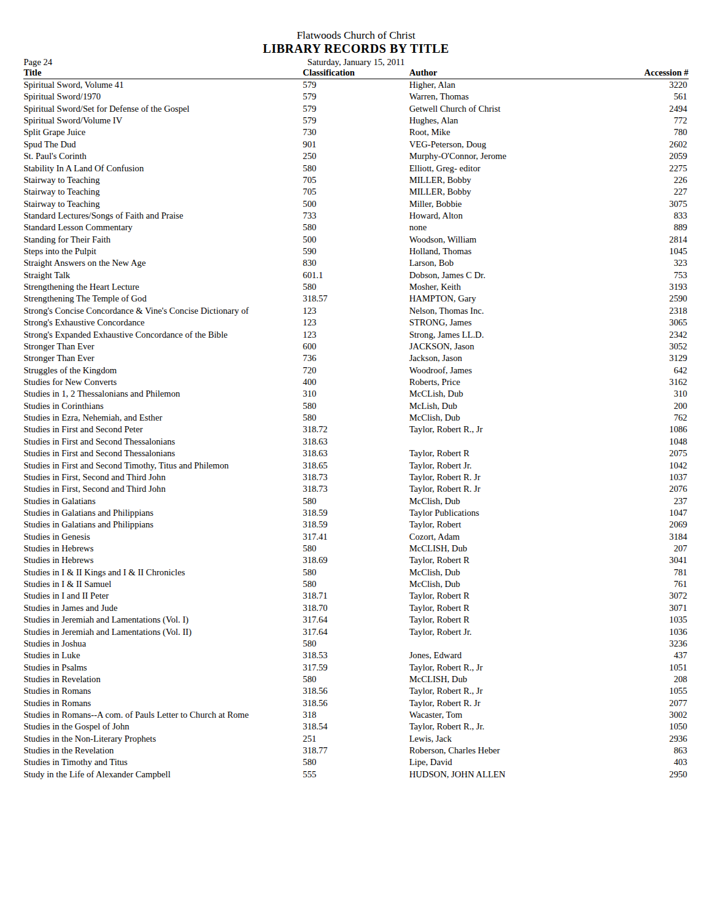Flatwoods Church of Christ
LIBRARY RECORDS BY TITLE
Page 24
Saturday, January 15, 2011
| Title | Classification | Author | Accession # |
| --- | --- | --- | --- |
| Spiritual Sword, Volume 41 | 579 | Higher, Alan | 3220 |
| Spiritual Sword/1970 | 579 | Warren, Thomas | 561 |
| Spiritual Sword/Set for Defense of the Gospel | 579 | Getwell Church of Christ | 2494 |
| Spiritual Sword/Volume IV | 579 | Hughes, Alan | 772 |
| Split Grape Juice | 730 | Root, Mike | 780 |
| Spud The Dud | 901 | VEG-Peterson, Doug | 2602 |
| St. Paul's Corinth | 250 | Murphy-O'Connor, Jerome | 2059 |
| Stability In A Land Of Confusion | 580 | Elliott, Greg- editor | 2275 |
| Stairway to Teaching | 705 | MILLER, Bobby | 226 |
| Stairway to Teaching | 705 | MILLER, Bobby | 227 |
| Stairway to Teaching | 500 | Miller, Bobbie | 3075 |
| Standard Lectures/Songs of Faith and Praise | 733 | Howard, Alton | 833 |
| Standard Lesson Commentary | 580 | none | 889 |
| Standing for Their Faith | 500 | Woodson, William | 2814 |
| Steps into the Pulpit | 590 | Holland, Thomas | 1045 |
| Straight Answers on the New Age | 830 | Larson, Bob | 323 |
| Straight Talk | 601.1 | Dobson, James C Dr. | 753 |
| Strengthening the Heart Lecture | 580 | Mosher, Keith | 3193 |
| Strengthening The Temple of God | 318.57 | HAMPTON, Gary | 2590 |
| Strong's Concise Concordance & Vine's Concise Dictionary of | 123 | Nelson, Thomas Inc. | 2318 |
| Strong's Exhaustive Concordance | 123 | STRONG, James | 3065 |
| Strong's Expanded Exhaustive Concordance of the Bible | 123 | Strong, James LL.D. | 2342 |
| Stronger Than Ever | 600 | JACKSON, Jason | 3052 |
| Stronger Than Ever | 736 | Jackson, Jason | 3129 |
| Struggles of the Kingdom | 720 | Woodroof, James | 642 |
| Studies for New Converts | 400 | Roberts, Price | 3162 |
| Studies in 1, 2 Thessalonians and Philemon | 310 | McCLish, Dub | 310 |
| Studies in Corinthians | 580 | McLish, Dub | 200 |
| Studies in Ezra, Nehemiah, and Esther | 580 | McClish, Dub | 762 |
| Studies in First and Second Peter | 318.72 | Taylor, Robert R., Jr | 1086 |
| Studies in First and Second Thessalonians | 318.63 | | 1048 |
| Studies in First and Second Thessalonians | 318.63 | Taylor, Robert R | 2075 |
| Studies in First and Second Timothy, Titus and Philemon | 318.65 | Taylor, Robert Jr. | 1042 |
| Studies in First, Second and Third John | 318.73 | Taylor, Robert R. Jr | 1037 |
| Studies in First, Second and Third John | 318.73 | Taylor, Robert R. Jr | 2076 |
| Studies in Galatians | 580 | McClish, Dub | 237 |
| Studies in Galatians and Philippians | 318.59 | Taylor Publications | 1047 |
| Studies in Galatians and Philippians | 318.59 | Taylor, Robert | 2069 |
| Studies in Genesis | 317.41 | Cozort, Adam | 3184 |
| Studies in Hebrews | 580 | McCLISH, Dub | 207 |
| Studies in Hebrews | 318.69 | Taylor, Robert R | 3041 |
| Studies in I & II Kings and I & II Chronicles | 580 | McClish, Dub | 781 |
| Studies in I & II Samuel | 580 | McClish, Dub | 761 |
| Studies in I and II Peter | 318.71 | Taylor, Robert R | 3072 |
| Studies in James and Jude | 318.70 | Taylor, Robert R | 3071 |
| Studies in Jeremiah and Lamentations (Vol. I) | 317.64 | Taylor, Robert R | 1035 |
| Studies in Jeremiah and Lamentations (Vol. II) | 317.64 | Taylor, Robert Jr. | 1036 |
| Studies in Joshua | 580 | | 3236 |
| Studies in Luke | 318.53 | Jones, Edward | 437 |
| Studies in Psalms | 317.59 | Taylor, Robert R., Jr | 1051 |
| Studies in Revelation | 580 | McCLISH, Dub | 208 |
| Studies in Romans | 318.56 | Taylor, Robert R., Jr | 1055 |
| Studies in Romans | 318.56 | Taylor, Robert R. Jr | 2077 |
| Studies in Romans--A com. of Pauls Letter to Church at Rome | 318 | Wacaster, Tom | 3002 |
| Studies in the Gospel of John | 318.54 | Taylor, Robert R., Jr. | 1050 |
| Studies in the Non-Literary Prophets | 251 | Lewis, Jack | 2936 |
| Studies in the Revelation | 318.77 | Roberson, Charles Heber | 863 |
| Studies in Timothy and Titus | 580 | Lipe, David | 403 |
| Study in the Life of Alexander Campbell | 555 | HUDSON, JOHN ALLEN | 2950 |